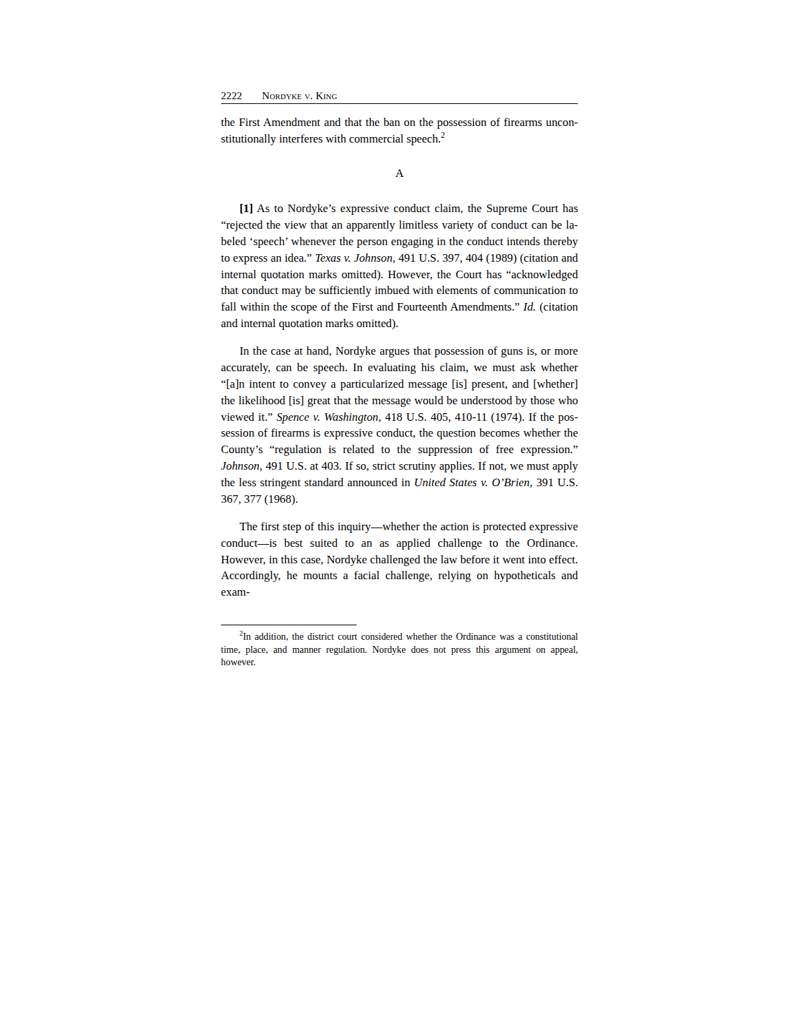2222 Nordyke v. King
the First Amendment and that the ban on the possession of firearms unconstitutionally interferes with commercial speech.2
A
[1] As to Nordyke’s expressive conduct claim, the Supreme Court has “rejected the view that an apparently limitless variety of conduct can be labeled ‘speech’ whenever the person engaging in the conduct intends thereby to express an idea.” Texas v. Johnson, 491 U.S. 397, 404 (1989) (citation and internal quotation marks omitted). However, the Court has “acknowledged that conduct may be sufficiently imbued with elements of communication to fall within the scope of the First and Fourteenth Amendments.” Id. (citation and internal quotation marks omitted).
In the case at hand, Nordyke argues that possession of guns is, or more accurately, can be speech. In evaluating his claim, we must ask whether “[a]n intent to convey a particularized message [is] present, and [whether] the likelihood [is] great that the message would be understood by those who viewed it.” Spence v. Washington, 418 U.S. 405, 410-11 (1974). If the possession of firearms is expressive conduct, the question becomes whether the County’s “regulation is related to the suppression of free expression.” Johnson, 491 U.S. at 403. If so, strict scrutiny applies. If not, we must apply the less stringent standard announced in United States v. O’Brien, 391 U.S. 367, 377 (1968).
The first step of this inquiry—whether the action is protected expressive conduct—is best suited to an as applied challenge to the Ordinance. However, in this case, Nordyke challenged the law before it went into effect. Accordingly, he mounts a facial challenge, relying on hypotheticals and exam-
2In addition, the district court considered whether the Ordinance was a constitutional time, place, and manner regulation. Nordyke does not press this argument on appeal, however.